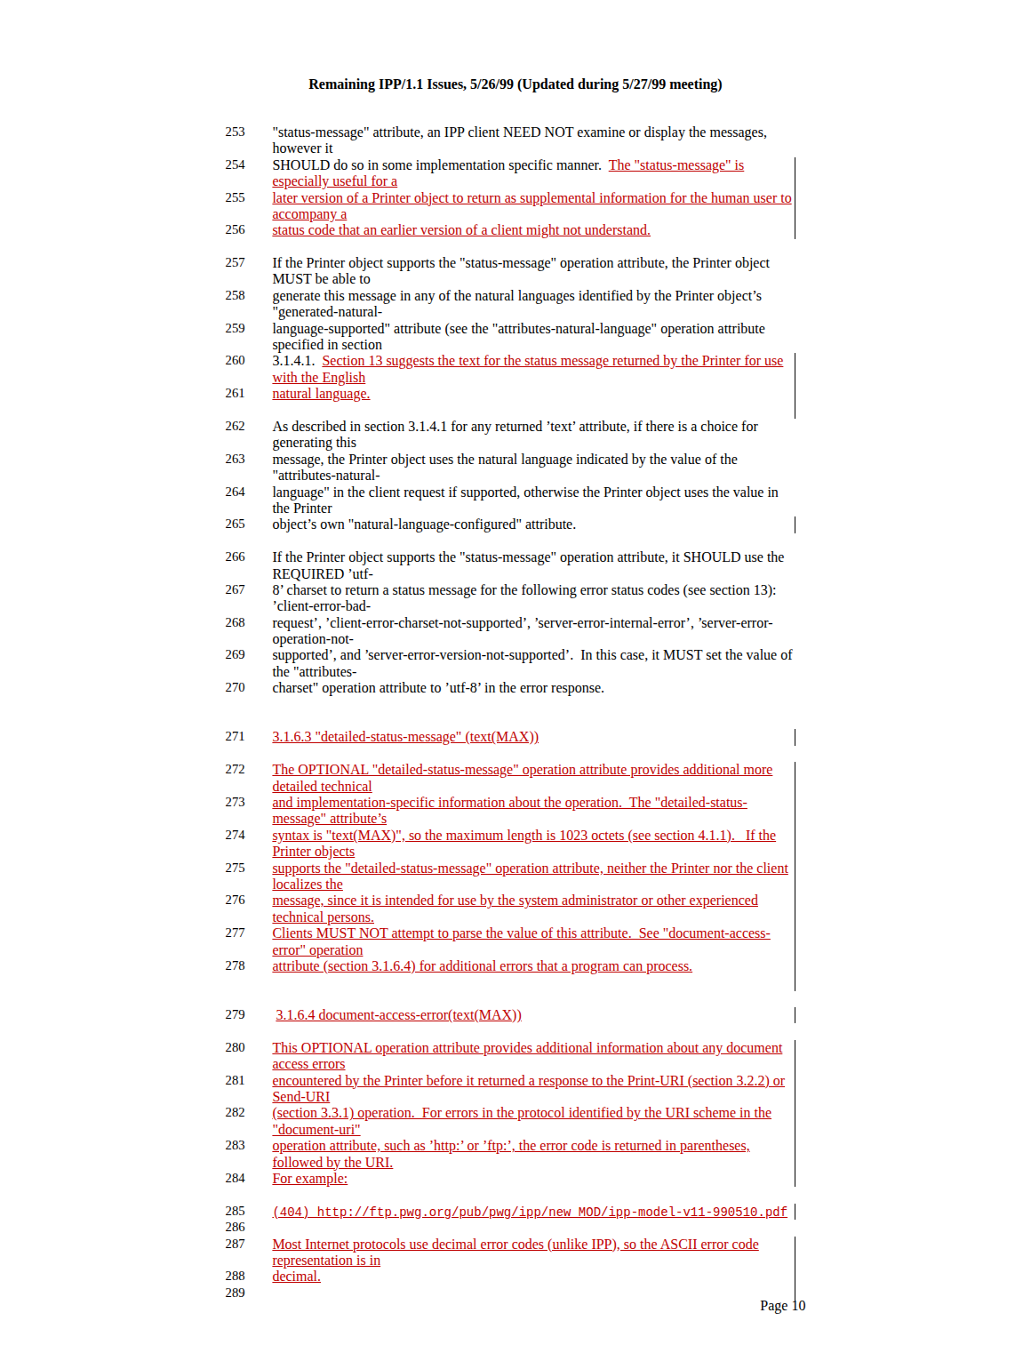Remaining IPP/1.1 Issues, 5/26/99 (Updated during 5/27/99 meeting)
| 253 | "status-message" attribute, an IPP client NEED NOT examine or display the messages, however it | |
| 254 | SHOULD do so in some implementation specific manner. The "status-message" is especially useful for a | |
| 255 | later version of a Printer object to return as supplemental information for the human user to accompany a | |
| 256 | status code that an earlier version of a client might not understand. | |
| 257 | If the Printer object supports the "status-message" operation attribute, the Printer object MUST be able to | |
| 258 | generate this message in any of the natural languages identified by the Printer object’s "generated-natural- | |
| 259 | language-supported" attribute (see the "attributes-natural-language" operation attribute specified in section | |
| 260 | 3.1.4.1. Section 13 suggests the text for the status message returned by the Printer for use with the English | |
| 261 | natural language. | |
| 262 | As described in section 3.1.4.1 for any returned ’text’ attribute, if there is a choice for generating this | |
| 263 | message, the Printer object uses the natural language indicated by the value of the "attributes-natural- | |
| 264 | language" in the client request if supported, otherwise the Printer object uses the value in the Printer | |
| 265 | object’s own "natural-language-configured" attribute. | |
| 266 | If the Printer object supports the "status-message" operation attribute, it SHOULD use the REQUIRED ’utf- | |
| 267 | 8’ charset to return a status message for the following error status codes (see section 13): ’client-error-bad- | |
| 268 | request’, ’client-error-charset-not-supported’, ’server-error-internal-error’, ’server-error-operation-not- | |
| 269 | supported’, and ’server-error-version-not-supported’. In this case, it MUST set the value of the "attributes- | |
| 270 | charset" operation attribute to ’utf-8’ in the error response. | |
| 271 | 3.1.6.3 "detailed-status-message" (text(MAX)) | |
| 272 | The OPTIONAL "detailed-status-message" operation attribute provides additional more detailed technical | |
| 273 | and implementation-specific information about the operation. The "detailed-status-message" attribute’s | |
| 274 | syntax is "text(MAX)", so the maximum length is 1023 octets (see section 4.1.1). If the Printer objects | |
| 275 | supports the "detailed-status-message" operation attribute, neither the Printer nor the client localizes the | |
| 276 | message, since it is intended for use by the system administrator or other experienced technical persons. | |
| 277 | Clients MUST NOT attempt to parse the value of this attribute. See "document-access-error" operation | |
| 278 | attribute (section 3.1.6.4) for additional errors that a program can process. | |
| 279 | 3.1.6.4 document-access-error(text(MAX)) | |
| 280 | This OPTIONAL operation attribute provides additional information about any document access errors | |
| 281 | encountered by the Printer before it returned a response to the Print-URI (section 3.2.2) or Send-URI | |
| 282 | (section 3.3.1) operation. For errors in the protocol identified by the URI scheme in the "document-uri" | |
| 283 | operation attribute, such as ’http:’ or ’ftp:’, the error code is returned in parentheses, followed by the URI. | |
| 284 | For example: | |
| 285 | (404) http://ftp.pwg.org/pub/pwg/ipp/new_MOD/ipp-model-v11-990510.pdf | |
| 286 | | |
| 287 | Most Internet protocols use decimal error codes (unlike IPP), so the ASCII error code representation is in | |
| 288 | decimal. | |
| 289 | | |
Page 10